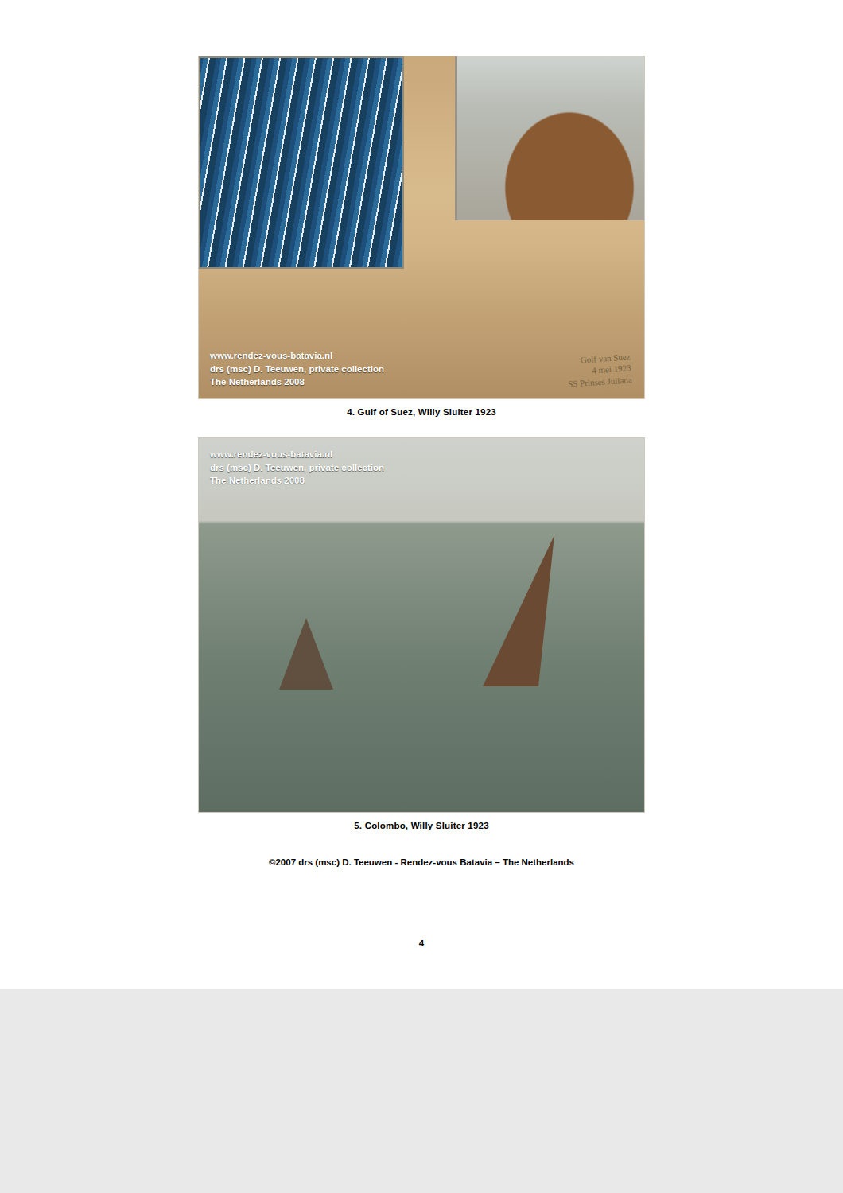www.rendez-vous-batavia.nl
drs (msc) D. Teeuwen, private collection
The Netherlands 2008
Golf van Suez
4 mei 1923
SS Prinses Juliana
4. Gulf of Suez, Willy Sluiter 1923
www.rendez-vous-batavia.nl
drs (msc) D. Teeuwen, private collection
The Netherlands 2008
5. Colombo, Willy Sluiter 1923
©2007 drs (msc) D. Teeuwen - Rendez-vous Batavia – The Netherlands
4